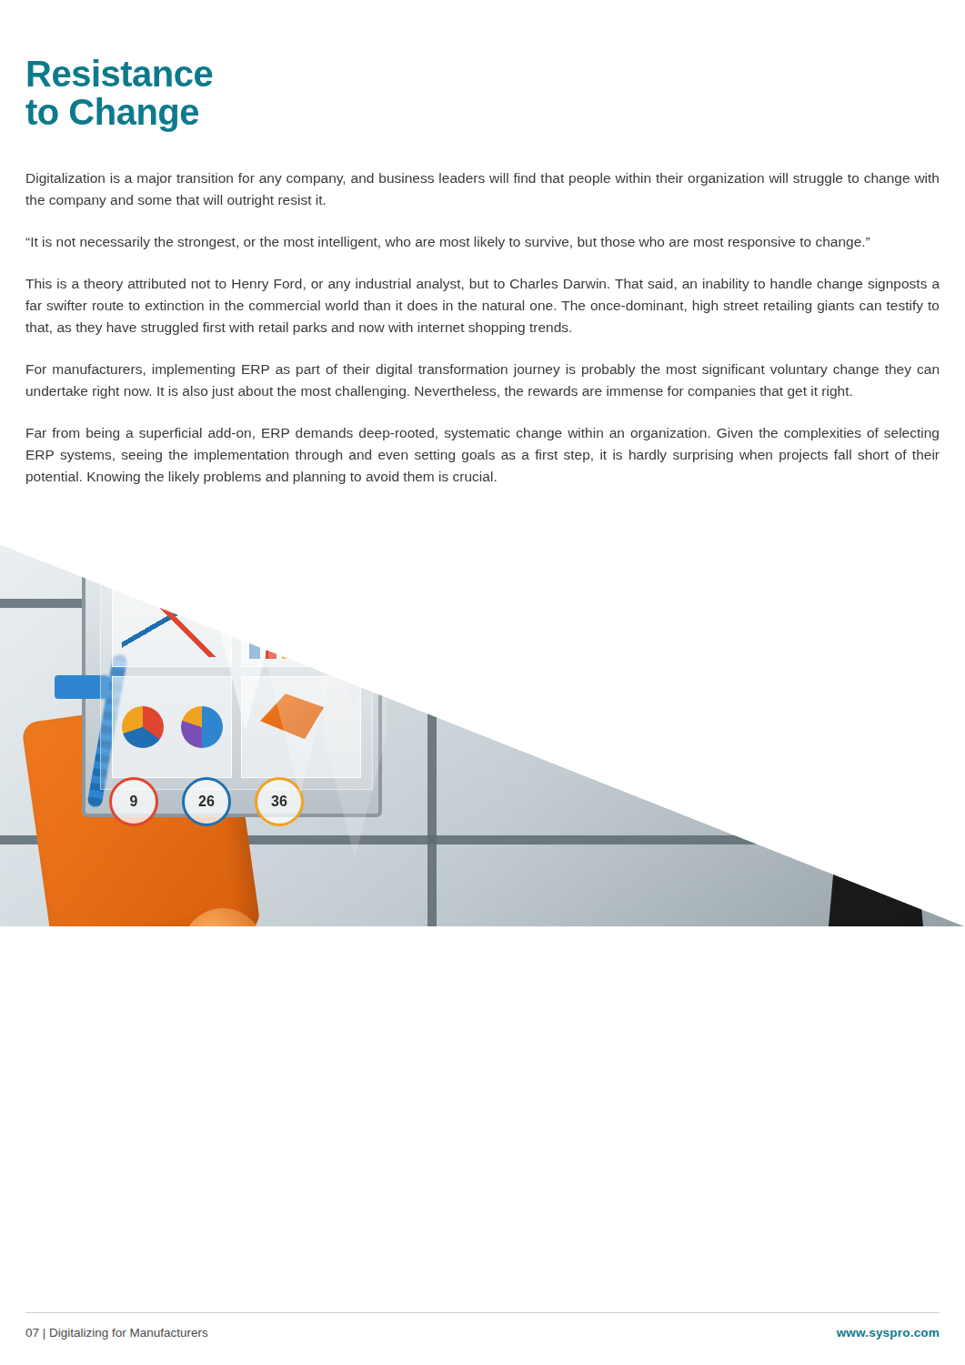Resistance
to Change
Digitalization is a major transition for any company, and business leaders will find that people within their organization will struggle to change with the company and some that will outright resist it.
“It is not necessarily the strongest, or the most intelligent, who are most likely to survive, but those who are most responsive to change.”
This is a theory attributed not to Henry Ford, or any industrial analyst, but to Charles Darwin. That said, an inability to handle change signposts a far swifter route to extinction in the commercial world than it does in the natural one. The once-dominant, high street retailing giants can testify to that, as they have struggled first with retail parks and now with internet shopping trends.
For manufacturers, implementing ERP as part of their digital transformation journey is probably the most significant voluntary change they can undertake right now. It is also just about the most challenging. Nevertheless, the rewards are immense for companies that get it right.
Far from being a superficial add-on, ERP demands deep-rooted, systematic change within an organization. Given the complexities of selecting ERP systems, seeing the implementation through and even setting goals as a first step, it is hardly surprising when projects fall short of their potential. Knowing the likely problems and planning to avoid them is crucial.
9
26
36
07 | Digitalizing for Manufacturers
www.syspro.com